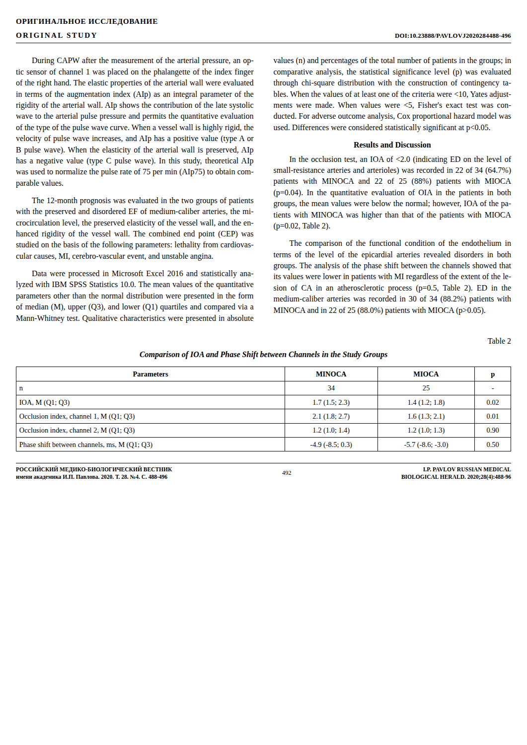ОРИГИНАЛЬНОЕ ИССЛЕДОВАНИЕ
ORIGINAL STUDY DOI:10.23888/PAVLOVJ2020284488-496
During CAPW after the measurement of the arterial pressure, an optic sensor of channel 1 was placed on the phalangette of the index finger of the right hand. The elastic properties of the arterial wall were evaluated in terms of the augmentation index (AIp) as an integral parameter of the rigidity of the arterial wall. AIp shows the contribution of the late systolic wave to the arterial pulse pressure and permits the quantitative evaluation of the type of the pulse wave curve. When a vessel wall is highly rigid, the velocity of pulse wave increases, and AIp has a positive value (type A or B pulse wave). When the elasticity of the arterial wall is preserved, AIp has a negative value (type C pulse wave). In this study, theoretical AIp was used to normalize the pulse rate of 75 per min (AIp75) to obtain comparable values.
The 12-month prognosis was evaluated in the two groups of patients with the preserved and disordered EF of medium-caliber arteries, the microcirculation level, the preserved elasticity of the vessel wall, and the enhanced rigidity of the vessel wall. The combined end point (CEP) was studied on the basis of the following parameters: lethality from cardiovascular causes, MI, cerebro-vascular event, and unstable angina.
Data were processed in Microsoft Excel 2016 and statistically analyzed with IBM SPSS Statistics 10.0. The mean values of the quantitative parameters other than the normal distribution were presented in the form of median (M), upper (Q3), and lower (Q1) quartiles and compared via a Mann-Whitney test. Qualitative characteristics were presented in absolute values (n) and percentages of the total number of patients in the groups; in comparative analysis, the statistical significance level (p) was evaluated through chi-square distribution with the construction of contingency tables. When the values of at least one of the criteria were <10, Yates adjustments were made. When values were <5, Fisher's exact test was conducted. For adverse outcome analysis, Cox proportional hazard model was used. Differences were considered statistically significant at p<0.05.
Results and Discussion
In the occlusion test, an IOA of <2.0 (indicating ED on the level of small-resistance arteries and arterioles) was recorded in 22 of 34 (64.7%) patients with MINOCA and 22 of 25 (88%) patients with MIOCA (p=0.04). In the quantitative evaluation of OIA in the patients in both groups, the mean values were below the normal; however, IOA of the patients with MINOCA was higher than that of the patients with MIOCA (p=0.02, Table 2).
The comparison of the functional condition of the endothelium in terms of the level of the epicardial arteries revealed disorders in both groups. The analysis of the phase shift between the channels showed that its values were lower in patients with MI regardless of the extent of the lesion of CA in an atherosclerotic process (p=0.5, Table 2). ED in the medium-caliber arteries was recorded in 30 of 34 (88.2%) patients with MINOCA and in 22 of 25 (88.0%) patients with MIOCA (p>0.05).
Table 2
Comparison of IOA and Phase Shift between Channels in the Study Groups
| Parameters | MINOCA | MIOCA | p |
| --- | --- | --- | --- |
| n | 34 | 25 | - |
| IOA, M (Q1; Q3) | 1.7 (1.5; 2.3) | 1.4 (1.2; 1.8) | 0.02 |
| Occlusion index, channel 1, M (Q1; Q3) | 2.1 (1.8; 2.7) | 1.6 (1.3; 2.1) | 0.01 |
| Occlusion index, channel 2, M (Q1; Q3) | 1.2 (1.0; 1.4) | 1.2 (1.0; 1.3) | 0.90 |
| Phase shift between channels, ms, M (Q1; Q3) | -4.9 (-8.5; 0.3) | -5.7 (-8.6; -3.0) | 0.50 |
РОССИЙСКИЙ МЕДИКО-БИОЛОГИЧЕСКИЙ ВЕСТНИК
имени академика И.П. Павлова. 2020. Т. 28. №4. С. 488-496
492
I.P. PAVLOV RUSSIAN MEDICAL
BIOLOGICAL HERALD. 2020;28(4):488-96